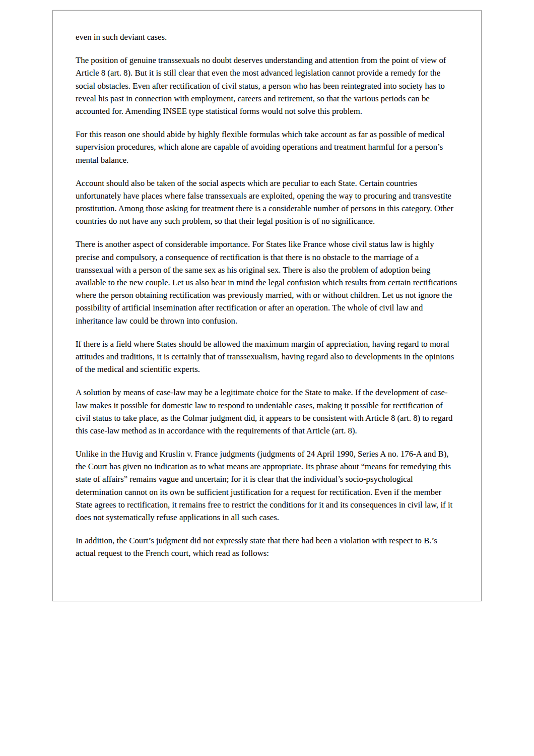even in such deviant cases.
The position of genuine transsexuals no doubt deserves understanding and attention from the point of view of Article 8 (art. 8). But it is still clear that even the most advanced legislation cannot provide a remedy for the social obstacles. Even after rectification of civil status, a person who has been reintegrated into society has to reveal his past in connection with employment, careers and retirement, so that the various periods can be accounted for. Amending INSEE type statistical forms would not solve this problem.
For this reason one should abide by highly flexible formulas which take account as far as possible of medical supervision procedures, which alone are capable of avoiding operations and treatment harmful for a person’s mental balance.
Account should also be taken of the social aspects which are peculiar to each State. Certain countries unfortunately have places where false transsexuals are exploited, opening the way to procuring and transvestite prostitution. Among those asking for treatment there is a considerable number of persons in this category. Other countries do not have any such problem, so that their legal position is of no significance.
There is another aspect of considerable importance. For States like France whose civil status law is highly precise and compulsory, a consequence of rectification is that there is no obstacle to the marriage of a transsexual with a person of the same sex as his original sex. There is also the problem of adoption being available to the new couple. Let us also bear in mind the legal confusion which results from certain rectifications where the person obtaining rectification was previously married, with or without children. Let us not ignore the possibility of artificial insemination after rectification or after an operation. The whole of civil law and inheritance law could be thrown into confusion.
If there is a field where States should be allowed the maximum margin of appreciation, having regard to moral attitudes and traditions, it is certainly that of transsexualism, having regard also to developments in the opinions of the medical and scientific experts.
A solution by means of case-law may be a legitimate choice for the State to make. If the development of case-law makes it possible for domestic law to respond to undeniable cases, making it possible for rectification of civil status to take place, as the Colmar judgment did, it appears to be consistent with Article 8 (art. 8) to regard this case-law method as in accordance with the requirements of that Article (art. 8).
Unlike in the Huvig and Kruslin v. France judgments (judgments of 24 April 1990, Series A no. 176-A and B), the Court has given no indication as to what means are appropriate. Its phrase about “means for remedying this state of affairs” remains vague and uncertain; for it is clear that the individual’s socio-psychological determination cannot on its own be sufficient justification for a request for rectification. Even if the member State agrees to rectification, it remains free to restrict the conditions for it and its consequences in civil law, if it does not systematically refuse applications in all such cases.
In addition, the Court’s judgment did not expressly state that there had been a violation with respect to B.’s actual request to the French court, which read as follows: